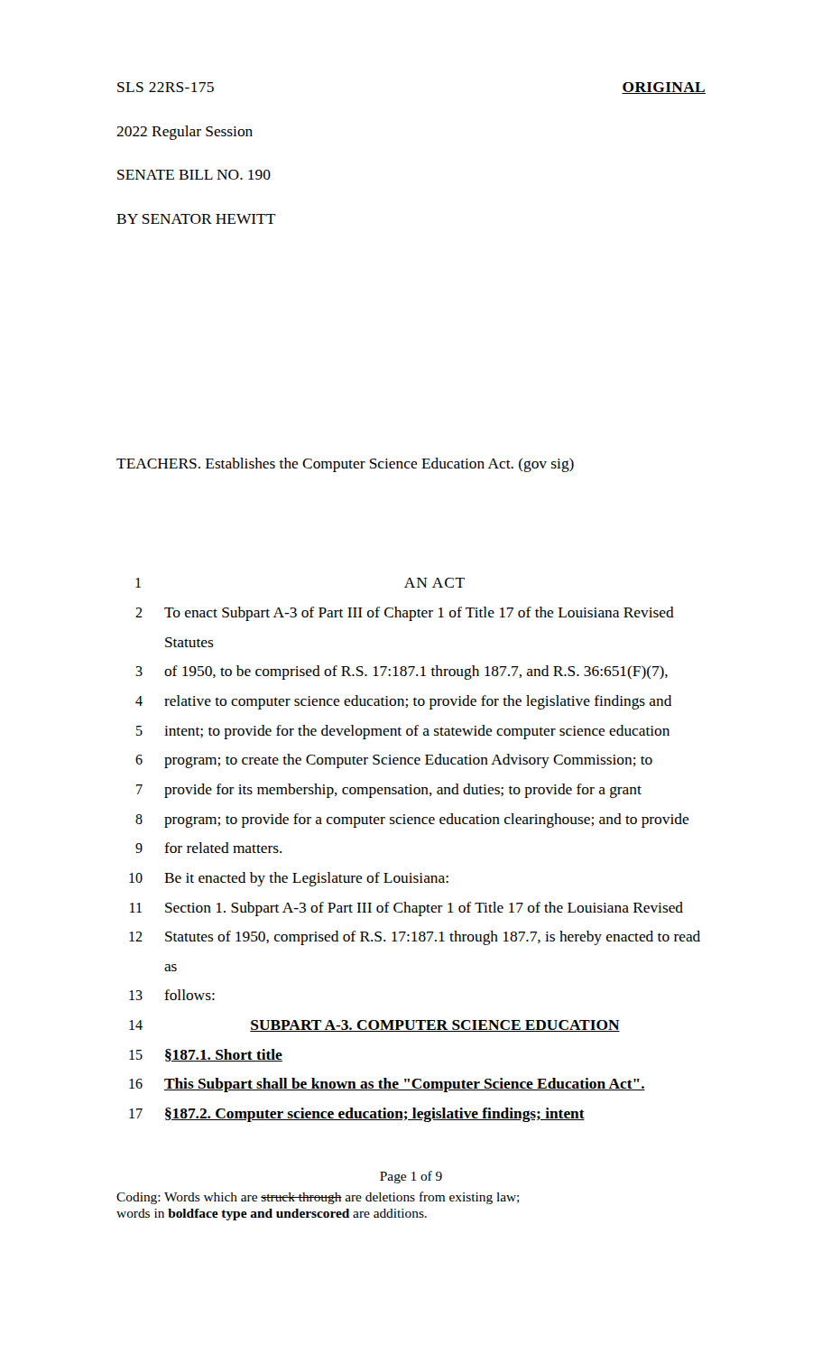SLS 22RS-175
ORIGINAL
2022 Regular Session
SENATE BILL NO. 190
BY SENATOR HEWITT
TEACHERS. Establishes the Computer Science Education Act. (gov sig)
AN ACT
To enact Subpart A-3 of Part III of Chapter 1 of Title 17 of the Louisiana Revised Statutes
of 1950, to be comprised of R.S. 17:187.1 through 187.7, and R.S. 36:651(F)(7),
relative to computer science education; to provide for the legislative findings and
intent; to provide for the development of a statewide computer science education
program; to create the Computer Science Education Advisory Commission; to
provide for its membership, compensation, and duties; to provide for a grant
program; to provide for a computer science education clearinghouse; and to provide
for related matters.
Be it enacted by the Legislature of Louisiana:
Section 1. Subpart A-3 of Part III of Chapter 1 of Title 17 of the Louisiana Revised
Statutes of 1950, comprised of R.S. 17:187.1 through 187.7, is hereby enacted to read as
follows:
SUBPART A-3. COMPUTER SCIENCE EDUCATION
§187.1. Short title
This Subpart shall be known as the "Computer Science Education Act".
§187.2. Computer science education; legislative findings; intent
Page 1 of 9
Coding: Words which are struck through are deletions from existing law;
words in boldface type and underscored are additions.